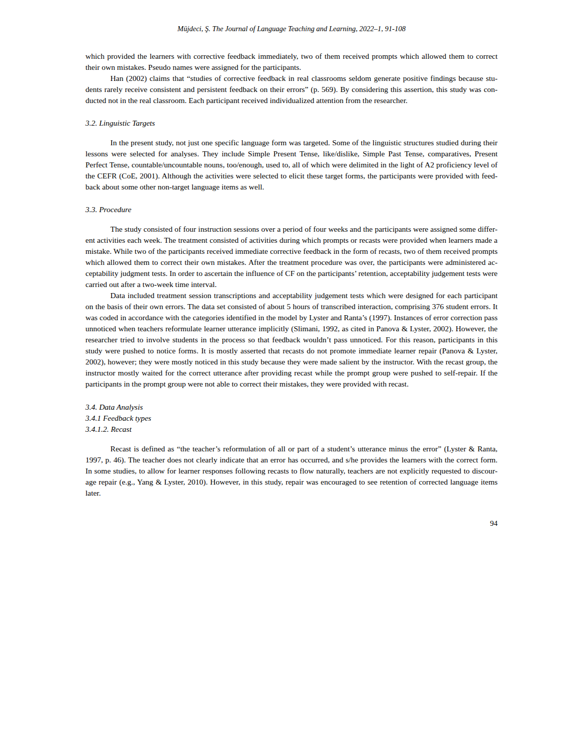Müjdeci, Ş. The Journal of Language Teaching and Learning, 2022–1, 91-108
which provided the learners with corrective feedback immediately, two of them received prompts which allowed them to correct their own mistakes. Pseudo names were assigned for the participants.
Han (2002) claims that “studies of corrective feedback in real classrooms seldom generate positive findings because students rarely receive consistent and persistent feedback on their errors” (p. 569). By considering this assertion, this study was conducted not in the real classroom. Each participant received individualized attention from the researcher.
3.2. Linguistic Targets
In the present study, not just one specific language form was targeted. Some of the linguistic structures studied during their lessons were selected for analyses. They include Simple Present Tense, like/dislike, Simple Past Tense, comparatives, Present Perfect Tense, countable/uncountable nouns, too/enough, used to, all of which were delimited in the light of A2 proficiency level of the CEFR (CoE, 2001). Although the activities were selected to elicit these target forms, the participants were provided with feedback about some other non-target language items as well.
3.3. Procedure
The study consisted of four instruction sessions over a period of four weeks and the participants were assigned some different activities each week. The treatment consisted of activities during which prompts or recasts were provided when learners made a mistake. While two of the participants received immediate corrective feedback in the form of recasts, two of them received prompts which allowed them to correct their own mistakes. After the treatment procedure was over, the participants were administered acceptability judgment tests. In order to ascertain the influence of CF on the participants’ retention, acceptability judgement tests were carried out after a two-week time interval.
Data included treatment session transcriptions and acceptability judgement tests which were designed for each participant on the basis of their own errors. The data set consisted of about 5 hours of transcribed interaction, comprising 376 student errors. It was coded in accordance with the categories identified in the model by Lyster and Ranta’s (1997). Instances of error correction pass unnoticed when teachers reformulate learner utterance implicitly (Slimani, 1992, as cited in Panova & Lyster, 2002). However, the researcher tried to involve students in the process so that feedback wouldn’t pass unnoticed. For this reason, participants in this study were pushed to notice forms. It is mostly asserted that recasts do not promote immediate learner repair (Panova & Lyster, 2002), however; they were mostly noticed in this study because they were made salient by the instructor. With the recast group, the instructor mostly waited for the correct utterance after providing recast while the prompt group were pushed to self-repair. If the participants in the prompt group were not able to correct their mistakes, they were provided with recast.
3.4. Data Analysis
3.4.1 Feedback types
3.4.1.2. Recast
Recast is defined as “the teacher’s reformulation of all or part of a student’s utterance minus the error” (Lyster & Ranta, 1997, p. 46). The teacher does not clearly indicate that an error has occurred, and s/he provides the learners with the correct form. In some studies, to allow for learner responses following recasts to flow naturally, teachers are not explicitly requested to discourage repair (e.g., Yang & Lyster, 2010). However, in this study, repair was encouraged to see retention of corrected language items later.
94